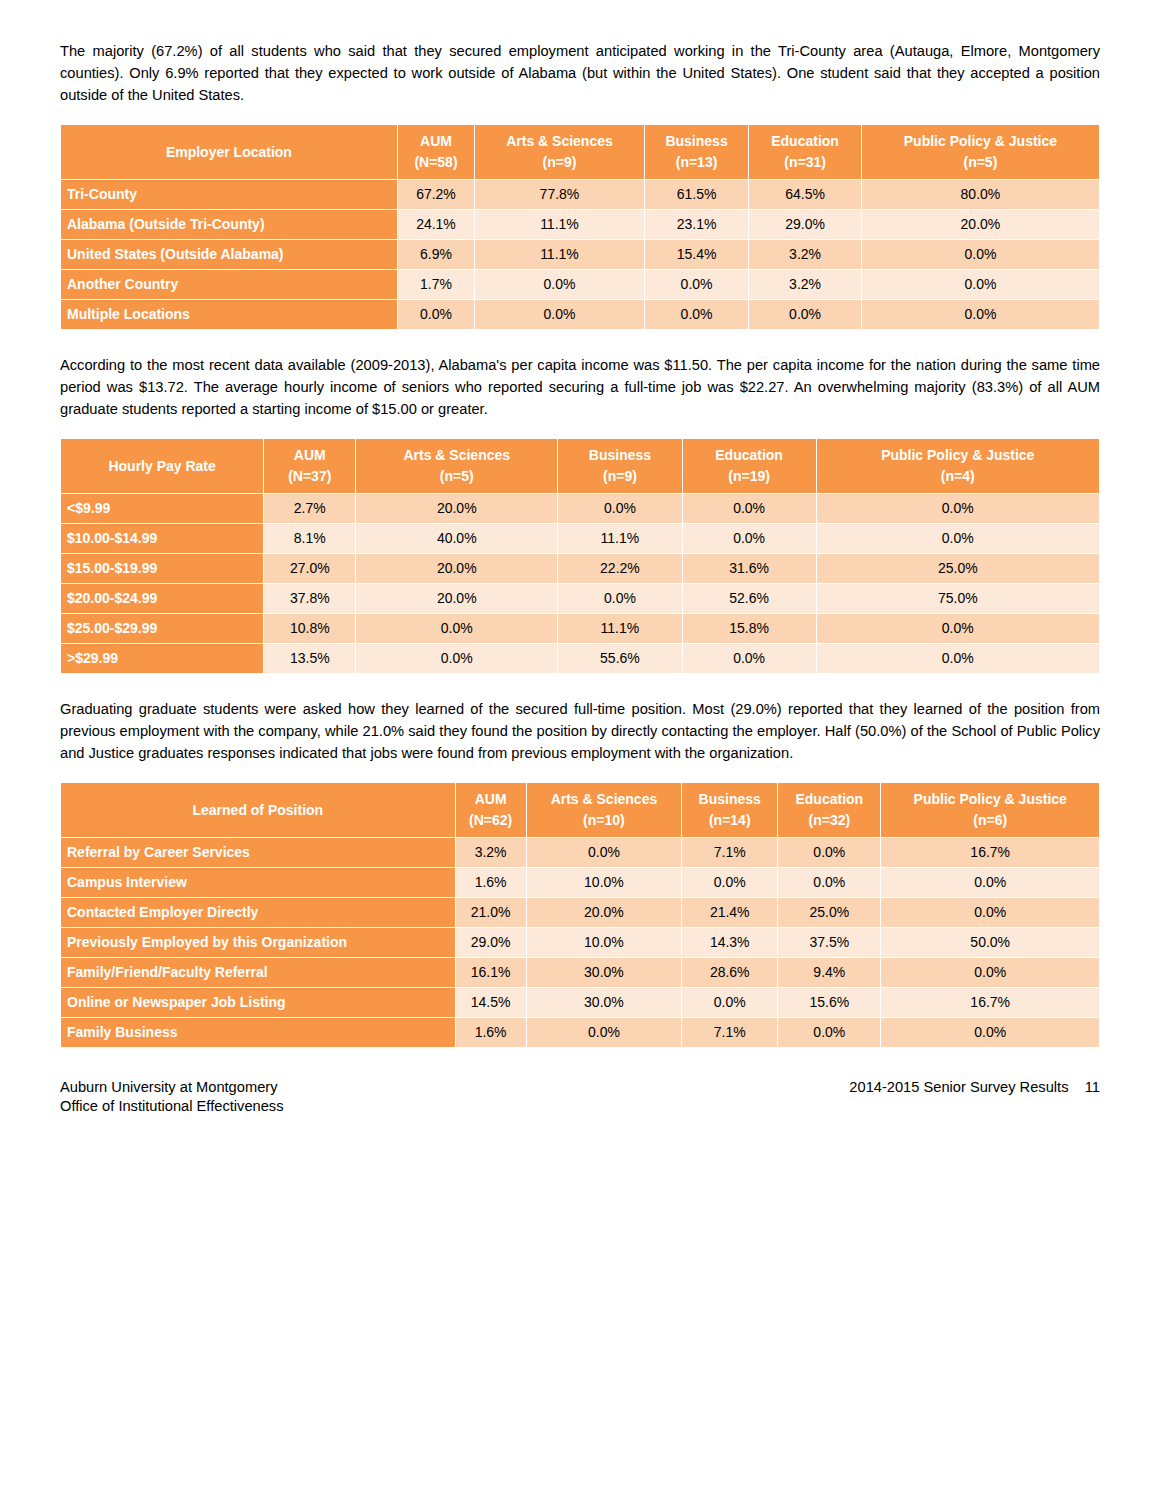The majority (67.2%) of all students who said that they secured employment anticipated working in the Tri-County area (Autauga, Elmore, Montgomery counties). Only 6.9% reported that they expected to work outside of Alabama (but within the United States). One student said that they accepted a position outside of the United States.
| Employer Location | AUM (N=58) | Arts & Sciences (n=9) | Business (n=13) | Education (n=31) | Public Policy & Justice (n=5) |
| --- | --- | --- | --- | --- | --- |
| Tri-County | 67.2% | 77.8% | 61.5% | 64.5% | 80.0% |
| Alabama (Outside Tri-County) | 24.1% | 11.1% | 23.1% | 29.0% | 20.0% |
| United States (Outside Alabama) | 6.9% | 11.1% | 15.4% | 3.2% | 0.0% |
| Another Country | 1.7% | 0.0% | 0.0% | 3.2% | 0.0% |
| Multiple Locations | 0.0% | 0.0% | 0.0% | 0.0% | 0.0% |
According to the most recent data available (2009-2013), Alabama's per capita income was $11.50. The per capita income for the nation during the same time period was $13.72. The average hourly income of seniors who reported securing a full-time job was $22.27. An overwhelming majority (83.3%) of all AUM graduate students reported a starting income of $15.00 or greater.
| Hourly Pay Rate | AUM (N=37) | Arts & Sciences (n=5) | Business (n=9) | Education (n=19) | Public Policy & Justice (n=4) |
| --- | --- | --- | --- | --- | --- |
| <$9.99 | 2.7% | 20.0% | 0.0% | 0.0% | 0.0% |
| $10.00-$14.99 | 8.1% | 40.0% | 11.1% | 0.0% | 0.0% |
| $15.00-$19.99 | 27.0% | 20.0% | 22.2% | 31.6% | 25.0% |
| $20.00-$24.99 | 37.8% | 20.0% | 0.0% | 52.6% | 75.0% |
| $25.00-$29.99 | 10.8% | 0.0% | 11.1% | 15.8% | 0.0% |
| >$29.99 | 13.5% | 0.0% | 55.6% | 0.0% | 0.0% |
Graduating graduate students were asked how they learned of the secured full-time position. Most (29.0%) reported that they learned of the position from previous employment with the company, while 21.0% said they found the position by directly contacting the employer. Half (50.0%) of the School of Public Policy and Justice graduates responses indicated that jobs were found from previous employment with the organization.
| Learned of Position | AUM (N=62) | Arts & Sciences (n=10) | Business (n=14) | Education (n=32) | Public Policy & Justice (n=6) |
| --- | --- | --- | --- | --- | --- |
| Referral by Career Services | 3.2% | 0.0% | 7.1% | 0.0% | 16.7% |
| Campus Interview | 1.6% | 10.0% | 0.0% | 0.0% | 0.0% |
| Contacted Employer Directly | 21.0% | 20.0% | 21.4% | 25.0% | 0.0% |
| Previously Employed by this Organization | 29.0% | 10.0% | 14.3% | 37.5% | 50.0% |
| Family/Friend/Faculty Referral | 16.1% | 30.0% | 28.6% | 9.4% | 0.0% |
| Online or Newspaper Job Listing | 14.5% | 30.0% | 0.0% | 15.6% | 16.7% |
| Family Business | 1.6% | 0.0% | 7.1% | 0.0% | 0.0% |
2014-2015 Senior Survey Results 11
Auburn University at Montgomery
Office of Institutional Effectiveness